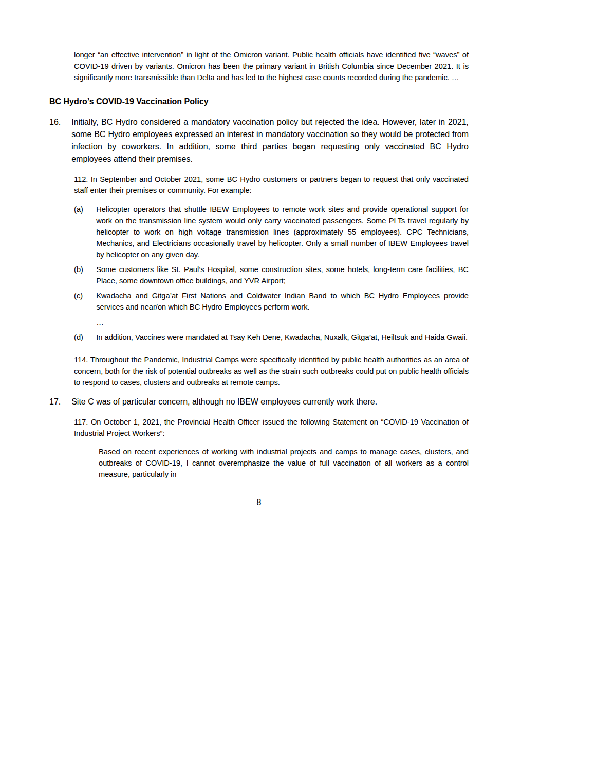longer “an effective intervention” in light of the Omicron variant. Public health officials have identified five “waves” of COVID-19 driven by variants. Omicron has been the primary variant in British Columbia since December 2021. It is significantly more transmissible than Delta and has led to the highest case counts recorded during the pandemic. …
BC Hydro’s COVID-19 Vaccination Policy
16.
Initially, BC Hydro considered a mandatory vaccination policy but rejected the idea. However, later in 2021, some BC Hydro employees expressed an interest in mandatory vaccination so they would be protected from infection by coworkers. In addition, some third parties began requesting only vaccinated BC Hydro employees attend their premises.
112. In September and October 2021, some BC Hydro customers or partners began to request that only vaccinated staff enter their premises or community. For example:
(a)
Helicopter operators that shuttle IBEW Employees to remote work sites and provide operational support for work on the transmission line system would only carry vaccinated passengers. Some PLTs travel regularly by helicopter to work on high voltage transmission lines (approximately 55 employees). CPC Technicians, Mechanics, and Electricians occasionally travel by helicopter. Only a small number of IBEW Employees travel by helicopter on any given day.
(b)
Some customers like St. Paul’s Hospital, some construction sites, some hotels, long-term care facilities, BC Place, some downtown office buildings, and YVR Airport;
(c)
Kwadacha and Gitga’at First Nations and Coldwater Indian Band to which BC Hydro Employees provide services and near/on which BC Hydro Employees perform work.
…
(d)
In addition, Vaccines were mandated at Tsay Keh Dene, Kwadacha, Nuxalk, Gitga’at, Heiltsuk and Haida Gwaii.
114. Throughout the Pandemic, Industrial Camps were specifically identified by public health authorities as an area of concern, both for the risk of potential outbreaks as well as the strain such outbreaks could put on public health officials to respond to cases, clusters and outbreaks at remote camps.
17.
Site C was of particular concern, although no IBEW employees currently work there.
117. On October 1, 2021, the Provincial Health Officer issued the following Statement on “COVID-19 Vaccination of Industrial Project Workers”:
Based on recent experiences of working with industrial projects and camps to manage cases, clusters, and outbreaks of COVID-19, I cannot overemphasize the value of full vaccination of all workers as a control measure, particularly in
8